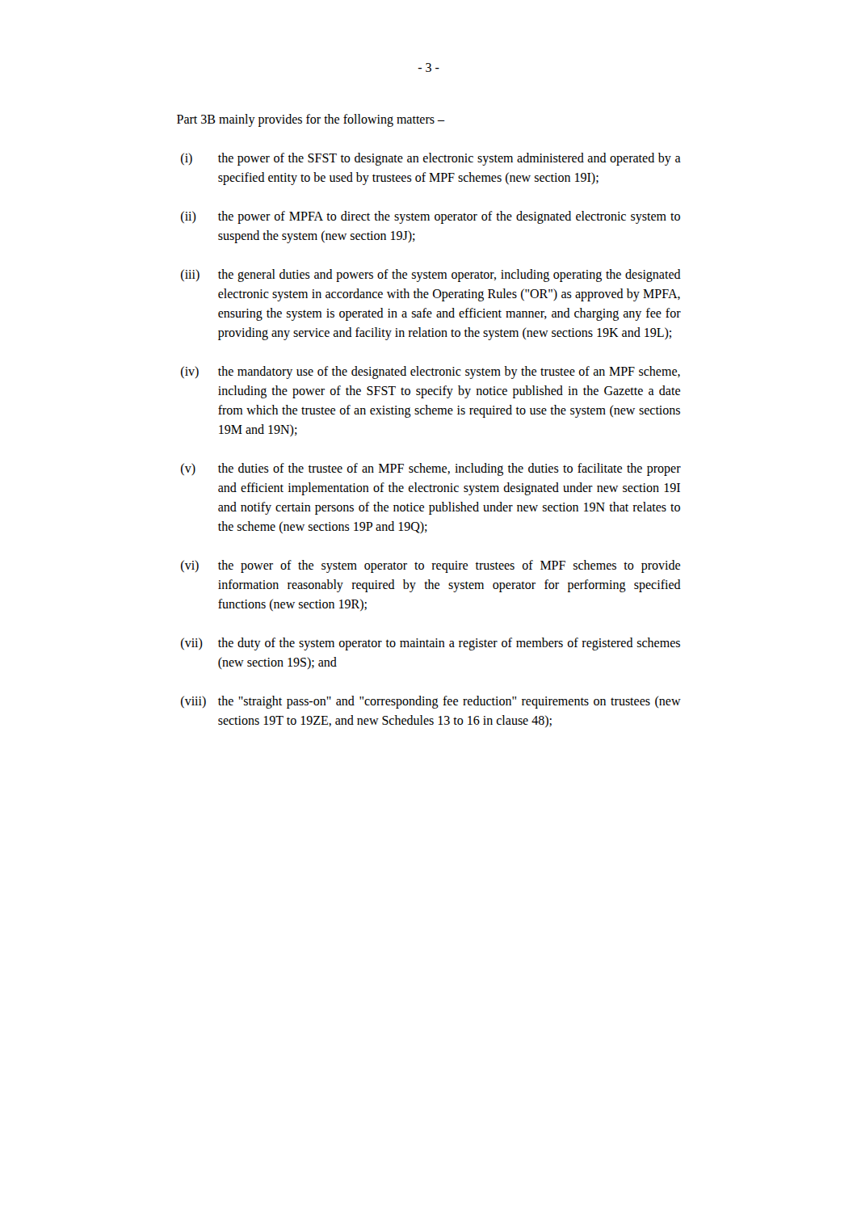- 3 -
Part 3B mainly provides for the following matters –
(i) the power of the SFST to designate an electronic system administered and operated by a specified entity to be used by trustees of MPF schemes (new section 19I);
(ii) the power of MPFA to direct the system operator of the designated electronic system to suspend the system (new section 19J);
(iii) the general duties and powers of the system operator, including operating the designated electronic system in accordance with the Operating Rules ("OR") as approved by MPFA, ensuring the system is operated in a safe and efficient manner, and charging any fee for providing any service and facility in relation to the system (new sections 19K and 19L);
(iv) the mandatory use of the designated electronic system by the trustee of an MPF scheme, including the power of the SFST to specify by notice published in the Gazette a date from which the trustee of an existing scheme is required to use the system (new sections 19M and 19N);
(v) the duties of the trustee of an MPF scheme, including the duties to facilitate the proper and efficient implementation of the electronic system designated under new section 19I and notify certain persons of the notice published under new section 19N that relates to the scheme (new sections 19P and 19Q);
(vi) the power of the system operator to require trustees of MPF schemes to provide information reasonably required by the system operator for performing specified functions (new section 19R);
(vii) the duty of the system operator to maintain a register of members of registered schemes (new section 19S); and
(viii) the "straight pass-on" and "corresponding fee reduction" requirements on trustees (new sections 19T to 19ZE, and new Schedules 13 to 16 in clause 48);